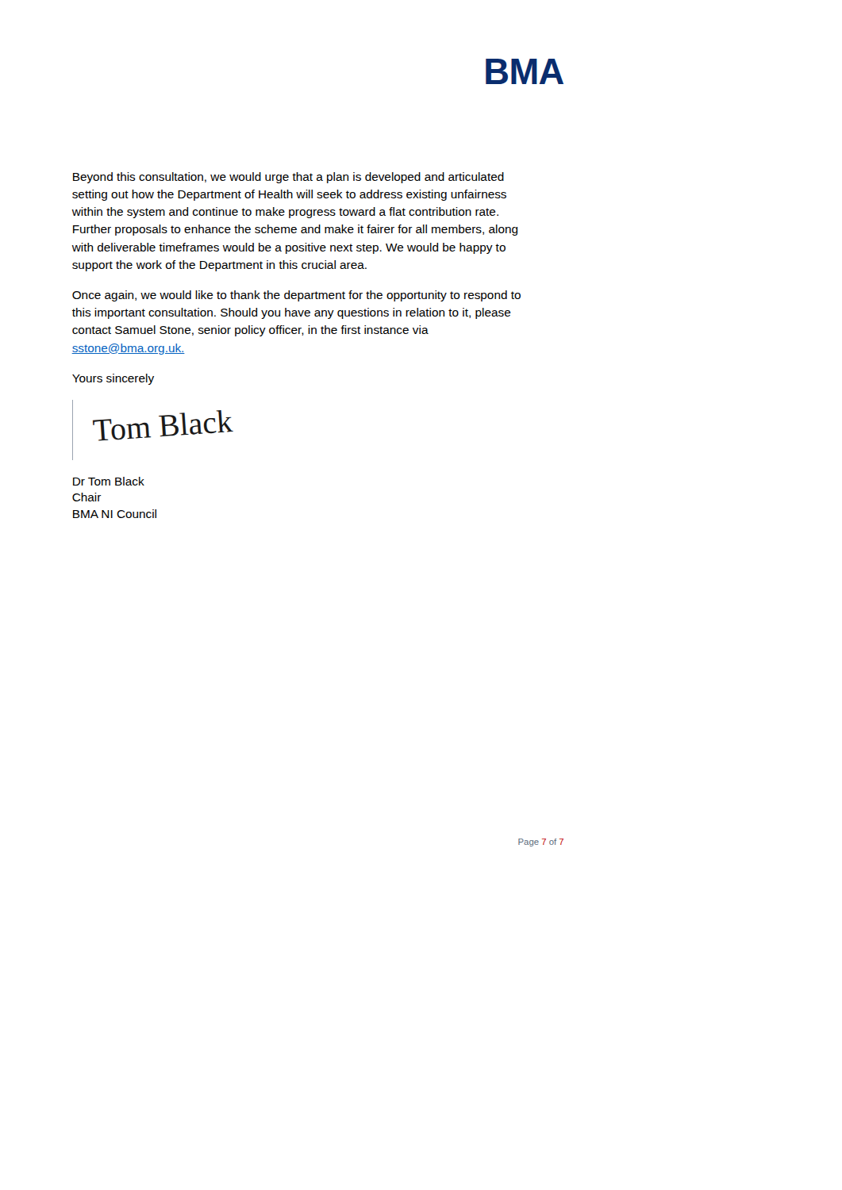BMA
Beyond this consultation, we would urge that a plan is developed and articulated setting out how the Department of Health will seek to address existing unfairness within the system and continue to make progress toward a flat contribution rate. Further proposals to enhance the scheme and make it fairer for all members, along with deliverable timeframes would be a positive next step. We would be happy to support the work of the Department in this crucial area.
Once again, we would like to thank the department for the opportunity to respond to this important consultation. Should you have any questions in relation to it, please contact Samuel Stone, senior policy officer, in the first instance via sstone@bma.org.uk.
Yours sincerely
Tom Black
Dr Tom Black
Chair
BMA NI Council
Page 7 of 7